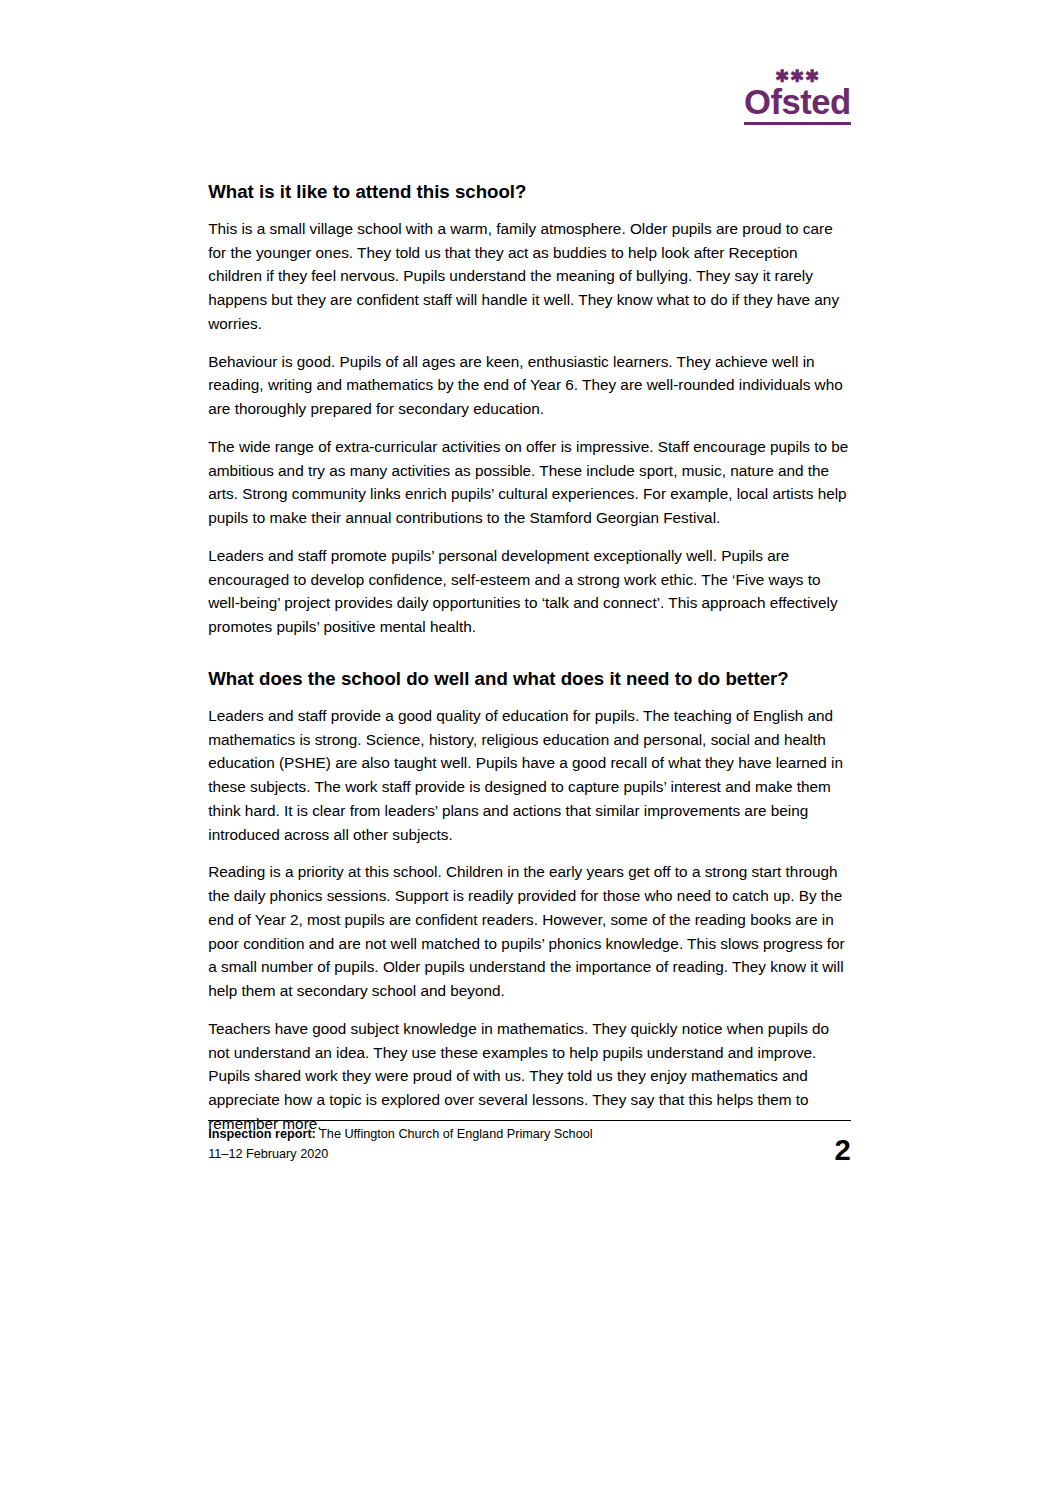✱✱✱
Ofsted
What is it like to attend this school?
This is a small village school with a warm, family atmosphere. Older pupils are proud to care for the younger ones. They told us that they act as buddies to help look after Reception children if they feel nervous. Pupils understand the meaning of bullying. They say it rarely happens but they are confident staff will handle it well. They know what to do if they have any worries.
Behaviour is good. Pupils of all ages are keen, enthusiastic learners. They achieve well in reading, writing and mathematics by the end of Year 6. They are well-rounded individuals who are thoroughly prepared for secondary education.
The wide range of extra-curricular activities on offer is impressive. Staff encourage pupils to be ambitious and try as many activities as possible. These include sport, music, nature and the arts. Strong community links enrich pupils’ cultural experiences. For example, local artists help pupils to make their annual contributions to the Stamford Georgian Festival.
Leaders and staff promote pupils’ personal development exceptionally well. Pupils are encouraged to develop confidence, self-esteem and a strong work ethic. The ‘Five ways to well-being’ project provides daily opportunities to ‘talk and connect’. This approach effectively promotes pupils’ positive mental health.
What does the school do well and what does it need to do better?
Leaders and staff provide a good quality of education for pupils. The teaching of English and mathematics is strong. Science, history, religious education and personal, social and health education (PSHE) are also taught well. Pupils have a good recall of what they have learned in these subjects. The work staff provide is designed to capture pupils’ interest and make them think hard. It is clear from leaders’ plans and actions that similar improvements are being introduced across all other subjects.
Reading is a priority at this school. Children in the early years get off to a strong start through the daily phonics sessions. Support is readily provided for those who need to catch up. By the end of Year 2, most pupils are confident readers. However, some of the reading books are in poor condition and are not well matched to pupils’ phonics knowledge. This slows progress for a small number of pupils. Older pupils understand the importance of reading. They know it will help them at secondary school and beyond.
Teachers have good subject knowledge in mathematics. They quickly notice when pupils do not understand an idea. They use these examples to help pupils understand and improve. Pupils shared work they were proud of with us. They told us they enjoy mathematics and appreciate how a topic is explored over several lessons. They say that this helps them to remember more.
Inspection report: The Uffington Church of England Primary School
11–12 February 2020
2